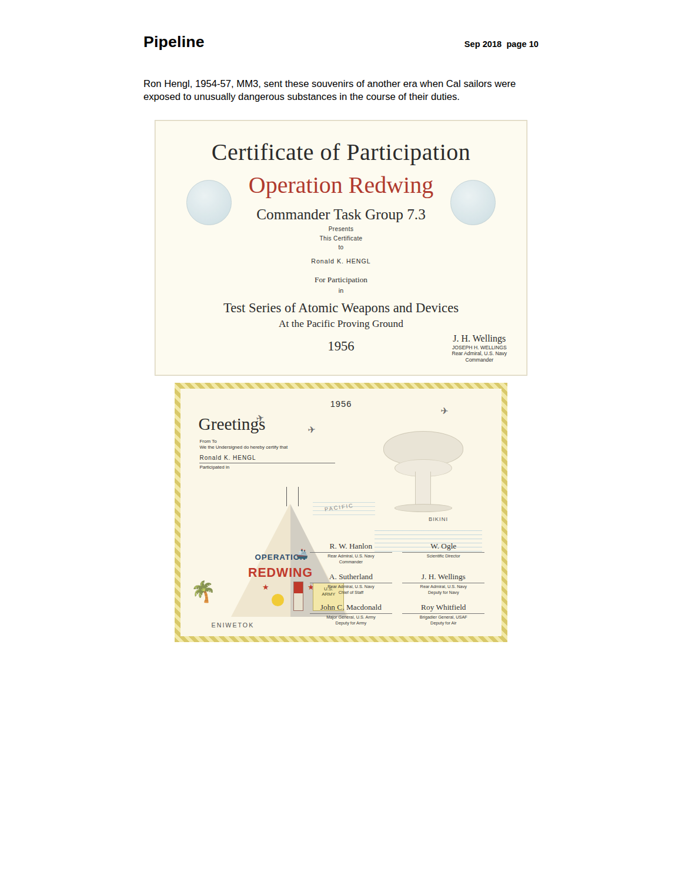Pipeline
Sep 2018 page 10
Ron Hengl, 1954-57, MM3, sent these souvenirs of another era when Cal sailors were exposed to unusually dangerous substances in the course of their duties.
Certificate of Participation
Operation Redwing
Commander Task Group 7.3
Presents
This Certificate
to
Ronald K. HENGL
For Participation
in
Test Series of Atomic Weapons and Devices
At the Pacific Proving Ground
1956
J. H. Wellings
JOSEPH H. WELLINGS
Rear Admiral, U.S. Navy
Commander
1956
✈
✈
✈
Greetings
From To
We the Undersigned do hereby certify that
Ronald K. HENGL
Participated in
🌴
OPERATION
REDWING
★
★
🚢
PACIFIC
BIKINI
U.S.
ARMY
ENIWETOK
R. W. Hanlon
Rear Admiral, U.S. Navy
Commander
W. Ogle
Scientific Director
A. Sutherland
Rear Admiral, U.S. Navy
Chief of Staff
J. H. Wellings
Rear Admiral, U.S. Navy
Deputy for Navy
John C. Macdonald
Major General, U.S. Army
Deputy for Army
Roy Whitfield
Brigadier General, USAF
Deputy for Air